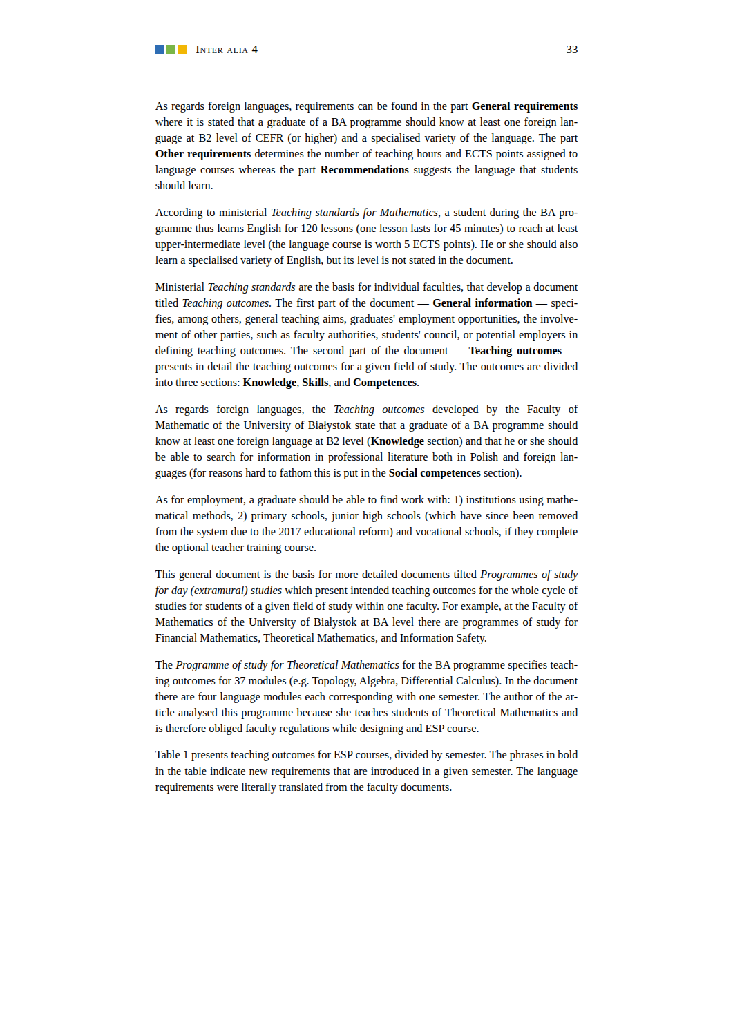Inter alia 4 33
As regards foreign languages, requirements can be found in the part General requirements where it is stated that a graduate of a BA programme should know at least one foreign language at B2 level of CEFR (or higher) and a specialised variety of the language. The part Other requirements determines the number of teaching hours and ECTS points assigned to language courses whereas the part Recommendations suggests the language that students should learn.
According to ministerial Teaching standards for Mathematics, a student during the BA programme thus learns English for 120 lessons (one lesson lasts for 45 minutes) to reach at least upper-intermediate level (the language course is worth 5 ECTS points). He or she should also learn a specialised variety of English, but its level is not stated in the document.
Ministerial Teaching standards are the basis for individual faculties, that develop a document titled Teaching outcomes. The first part of the document — General information — specifies, among others, general teaching aims, graduates' employment opportunities, the involvement of other parties, such as faculty authorities, students' council, or potential employers in defining teaching outcomes. The second part of the document — Teaching outcomes — presents in detail the teaching outcomes for a given field of study. The outcomes are divided into three sections: Knowledge, Skills, and Competences.
As regards foreign languages, the Teaching outcomes developed by the Faculty of Mathematic of the University of Białystok state that a graduate of a BA programme should know at least one foreign language at B2 level (Knowledge section) and that he or she should be able to search for information in professional literature both in Polish and foreign languages (for reasons hard to fathom this is put in the Social competences section).
As for employment, a graduate should be able to find work with: 1) institutions using mathematical methods, 2) primary schools, junior high schools (which have since been removed from the system due to the 2017 educational reform) and vocational schools, if they complete the optional teacher training course.
This general document is the basis for more detailed documents tilted Programmes of study for day (extramural) studies which present intended teaching outcomes for the whole cycle of studies for students of a given field of study within one faculty. For example, at the Faculty of Mathematics of the University of Białystok at BA level there are programmes of study for Financial Mathematics, Theoretical Mathematics, and Information Safety.
The Programme of study for Theoretical Mathematics for the BA programme specifies teaching outcomes for 37 modules (e.g. Topology, Algebra, Differential Calculus). In the document there are four language modules each corresponding with one semester. The author of the article analysed this programme because she teaches students of Theoretical Mathematics and is therefore obliged faculty regulations while designing and ESP course.
Table 1 presents teaching outcomes for ESP courses, divided by semester. The phrases in bold in the table indicate new requirements that are introduced in a given semester. The language requirements were literally translated from the faculty documents.